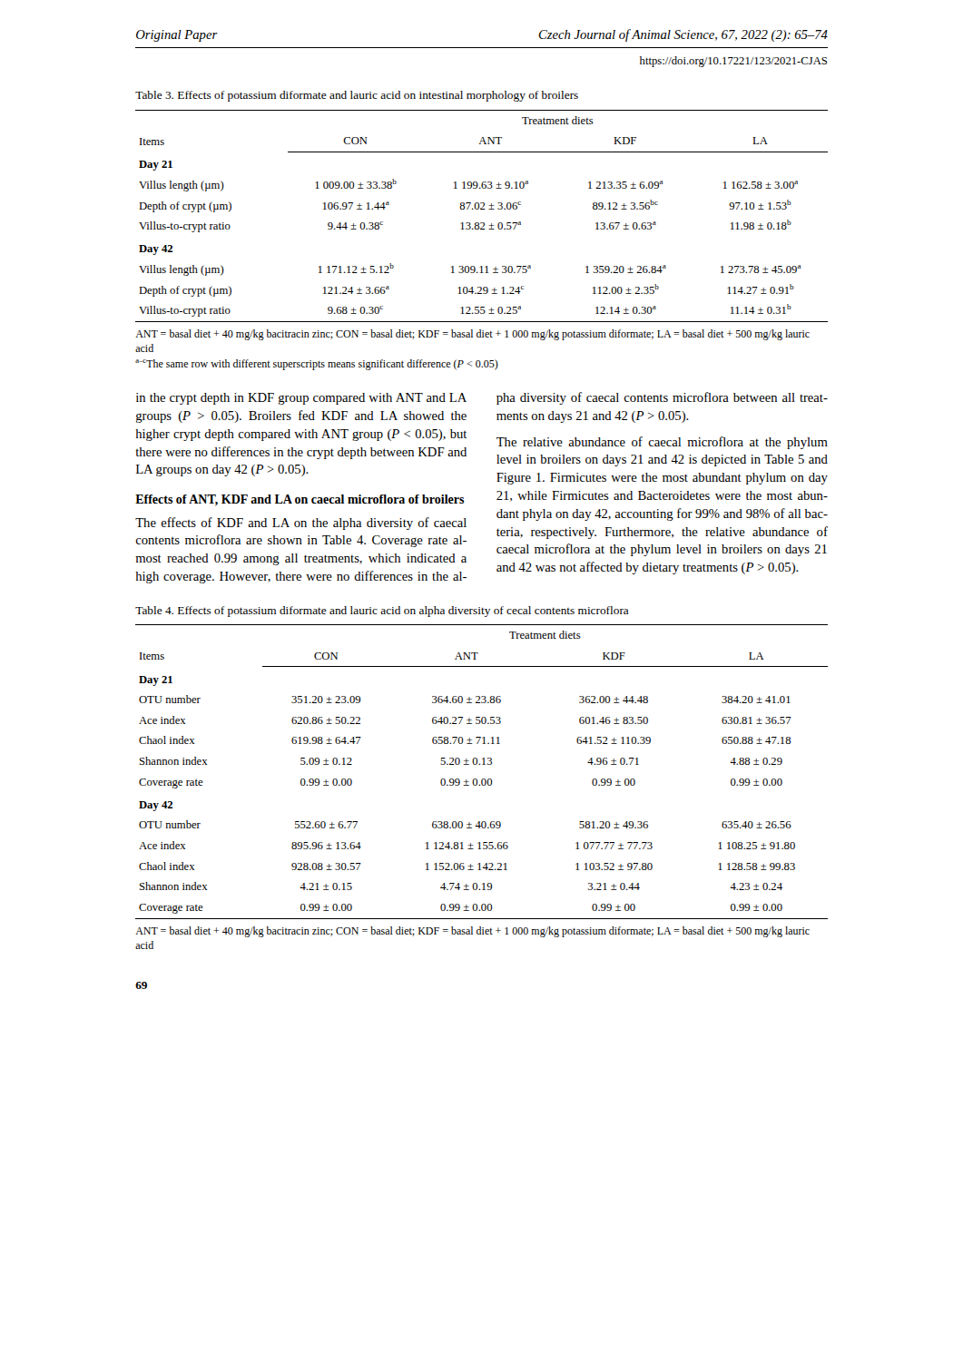Original Paper Czech Journal of Animal Science, 67, 2022 (2): 65–74
https://doi.org/10.17221/123/2021-CJAS
Table 3. Effects of potassium diformate and lauric acid on intestinal morphology of broilers
| Items | Treatment diets |
| --- | --- |
| CON | ANT | KDF | LA |
| Day 21 |
| Villus length (µm) | 1 009.00 ± 33.38 b | 1 199.63 ± 9.10 a | 1 213.35 ± 6.09 a | 1 162.58 ± 3.00 a |
| Depth of crypt (µm) | 106.97 ± 1.44 a | 87.02 ± 3.06 c | 89.12 ± 3.56 bc | 97.10 ± 1.53 b |
| Villus-to-crypt ratio | 9.44 ± 0.38 c | 13.82 ± 0.57 a | 13.67 ± 0.63 a | 11.98 ± 0.18 b |
| Day 42 |
| Villus length (µm) | 1 171.12 ± 5.12 b | 1 309.11 ± 30.75 a | 1 359.20 ± 26.84 a | 1 273.78 ± 45.09 a |
| Depth of crypt (µm) | 121.24 ± 3.66 a | 104.29 ± 1.24 c | 112.00 ± 2.35 b | 114.27 ± 0.91 b |
| Villus-to-crypt ratio | 9.68 ± 0.30 c | 12.55 ± 0.25 a | 12.14 ± 0.30 a | 11.14 ± 0.31 b |
ANT = basal diet + 40 mg/kg bacitracin zinc; CON = basal diet; KDF = basal diet + 1 000 mg/kg potassium diformate; LA = basal diet + 500 mg/kg lauric acid
a–cThe same row with different superscripts means significant difference (P < 0.05)
in the crypt depth in KDF group compared with ANT and LA groups (P > 0.05). Broilers fed KDF and LA showed the higher crypt depth compared with ANT group (P < 0.05), but there were no differences in the crypt depth between KDF and LA groups on day 42 (P > 0.05).
Effects of ANT, KDF and LA on caecal microflora of broilers
The effects of KDF and LA on the alpha diversity of caecal contents microflora are shown in Table 4. Coverage rate almost reached 0.99 among all treatments, which indicated a high coverage. However, there were no differences in the alpha diversity of caecal contents microflora between all treatments on days 21 and 42 (P > 0.05).
The relative abundance of caecal microflora at the phylum level in broilers on days 21 and 42 is depicted in Table 5 and Figure 1. Firmicutes were the most abundant phylum on day 21, while Firmicutes and Bacteroidetes were the most abundant phyla on day 42, accounting for 99% and 98% of all bacteria, respectively. Furthermore, the relative abundance of caecal microflora at the phylum level in broilers on days 21 and 42 was not affected by dietary treatments (P > 0.05).
Table 4. Effects of potassium diformate and lauric acid on alpha diversity of cecal contents microflora
| Items | Treatment diets |
| --- | --- |
| CON | ANT | KDF | LA |
| Day 21 |
| OTU number | 351.20 ± 23.09 | 364.60 ± 23.86 | 362.00 ± 44.48 | 384.20 ± 41.01 |
| Ace index | 620.86 ± 50.22 | 640.27 ± 50.53 | 601.46 ± 83.50 | 630.81 ± 36.57 |
| Chaol index | 619.98 ± 64.47 | 658.70 ± 71.11 | 641.52 ± 110.39 | 650.88 ± 47.18 |
| Shannon index | 5.09 ± 0.12 | 5.20 ± 0.13 | 4.96 ± 0.71 | 4.88 ± 0.29 |
| Coverage rate | 0.99 ± 0.00 | 0.99 ± 0.00 | 0.99 ± 00 | 0.99 ± 0.00 |
| Day 42 |
| OTU number | 552.60 ± 6.77 | 638.00 ± 40.69 | 581.20 ± 49.36 | 635.40 ± 26.56 |
| Ace index | 895.96 ± 13.64 | 1 124.81 ± 155.66 | 1 077.77 ± 77.73 | 1 108.25 ± 91.80 |
| Chaol index | 928.08 ± 30.57 | 1 152.06 ± 142.21 | 1 103.52 ± 97.80 | 1 128.58 ± 99.83 |
| Shannon index | 4.21 ± 0.15 | 4.74 ± 0.19 | 3.21 ± 0.44 | 4.23 ± 0.24 |
| Coverage rate | 0.99 ± 0.00 | 0.99 ± 0.00 | 0.99 ± 00 | 0.99 ± 0.00 |
ANT = basal diet + 40 mg/kg bacitracin zinc; CON = basal diet; KDF = basal diet + 1 000 mg/kg potassium diformate; LA = basal diet + 500 mg/kg lauric acid
69